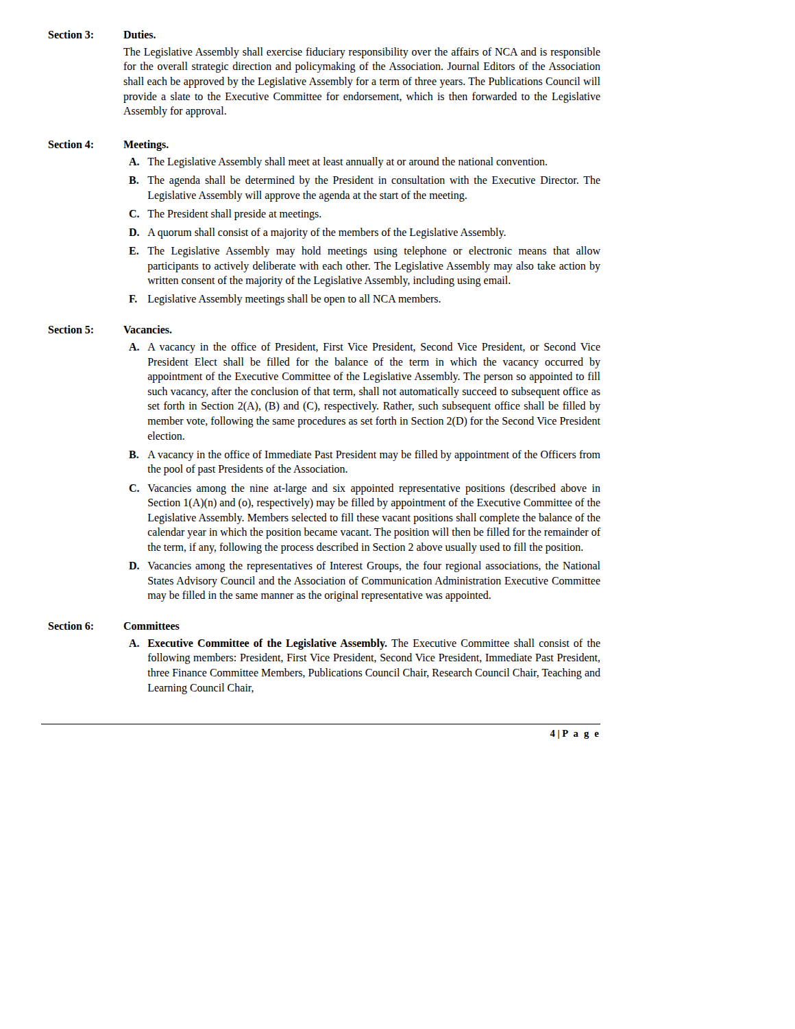Section 3:
Duties.
The Legislative Assembly shall exercise fiduciary responsibility over the affairs of NCA and is responsible for the overall strategic direction and policymaking of the Association. Journal Editors of the Association shall each be approved by the Legislative Assembly for a term of three years. The Publications Council will provide a slate to the Executive Committee for endorsement, which is then forwarded to the Legislative Assembly for approval.
Section 4:
Meetings.
The Legislative Assembly shall meet at least annually at or around the national convention.
The agenda shall be determined by the President in consultation with the Executive Director. The Legislative Assembly will approve the agenda at the start of the meeting.
The President shall preside at meetings.
A quorum shall consist of a majority of the members of the Legislative Assembly.
The Legislative Assembly may hold meetings using telephone or electronic means that allow participants to actively deliberate with each other. The Legislative Assembly may also take action by written consent of the majority of the Legislative Assembly, including using email.
Legislative Assembly meetings shall be open to all NCA members.
Section 5:
Vacancies.
A vacancy in the office of President, First Vice President, Second Vice President, or Second Vice President Elect shall be filled for the balance of the term in which the vacancy occurred by appointment of the Executive Committee of the Legislative Assembly. The person so appointed to fill such vacancy, after the conclusion of that term, shall not automatically succeed to subsequent office as set forth in Section 2(A), (B) and (C), respectively. Rather, such subsequent office shall be filled by member vote, following the same procedures as set forth in Section 2(D) for the Second Vice President election.
A vacancy in the office of Immediate Past President may be filled by appointment of the Officers from the pool of past Presidents of the Association.
Vacancies among the nine at-large and six appointed representative positions (described above in Section 1(A)(n) and (o), respectively) may be filled by appointment of the Executive Committee of the Legislative Assembly. Members selected to fill these vacant positions shall complete the balance of the calendar year in which the position became vacant. The position will then be filled for the remainder of the term, if any, following the process described in Section 2 above usually used to fill the position.
Vacancies among the representatives of Interest Groups, the four regional associations, the National States Advisory Council and the Association of Communication Administration Executive Committee may be filled in the same manner as the original representative was appointed.
Section 6:
Committees
Executive Committee of the Legislative Assembly. The Executive Committee shall consist of the following members: President, First Vice President, Second Vice President, Immediate Past President, three Finance Committee Members, Publications Council Chair, Research Council Chair, Teaching and Learning Council Chair,
4 | P a g e